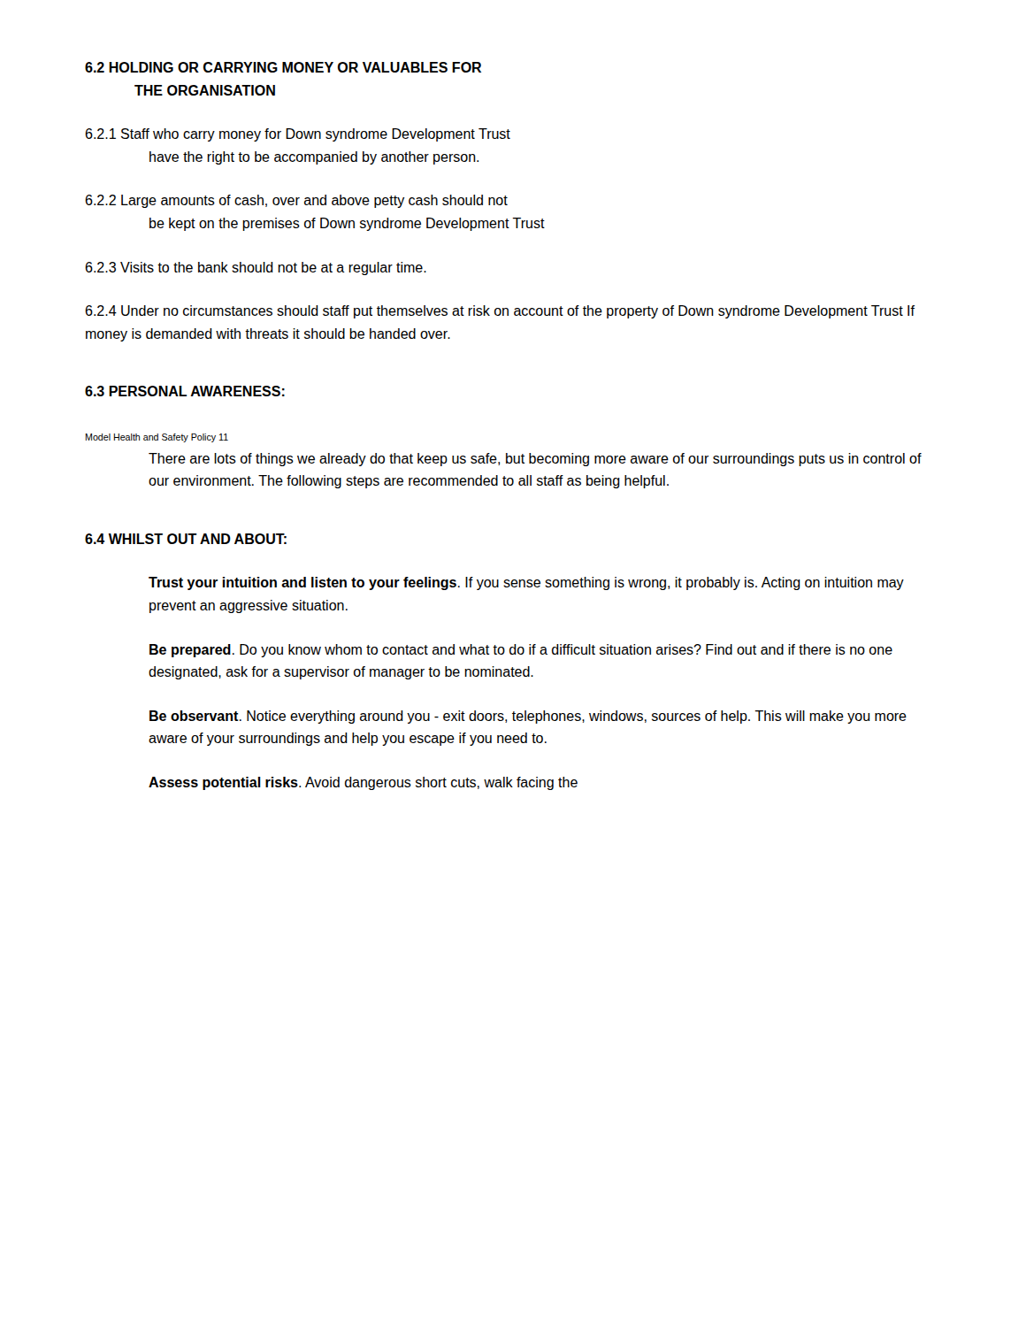6.2 Holding or Carrying Money or Valuables forthe Organisation
6.2.1 Staff who carry money for Down syndrome Development Trusthave the right to be accompanied by another person.
6.2.2 Large amounts of cash, over and above petty cash should notbe kept on the premises of Down syndrome Development Trust
6.2.3 Visits to the bank should not be at a regular time.
6.2.4 Under no circumstances should staff put themselves at risk on account of the property of Down syndrome Development Trust If money is demanded with threats it should be handed over.
6.3 Personal Awareness:
Model Health and Safety Policy 11
There are lots of things we already do that keep us safe, but becoming more aware of our surroundings puts us in control of our environment. The following steps are recommended to all staff as being helpful.
6.4 Whilst Out and About:
Trust your intuition and listen to your feelings. If you sense something is wrong, it probably is. Acting on intuition may prevent an aggressive situation.
Be prepared. Do you know whom to contact and what to do if a difficult situation arises? Find out and if there is no one designated, ask for a supervisor of manager to be nominated.
Be observant. Notice everything around you - exit doors, telephones, windows, sources of help. This will make you more aware of your surroundings and help you escape if you need to.
Assess potential risks. Avoid dangerous short cuts, walk facing the